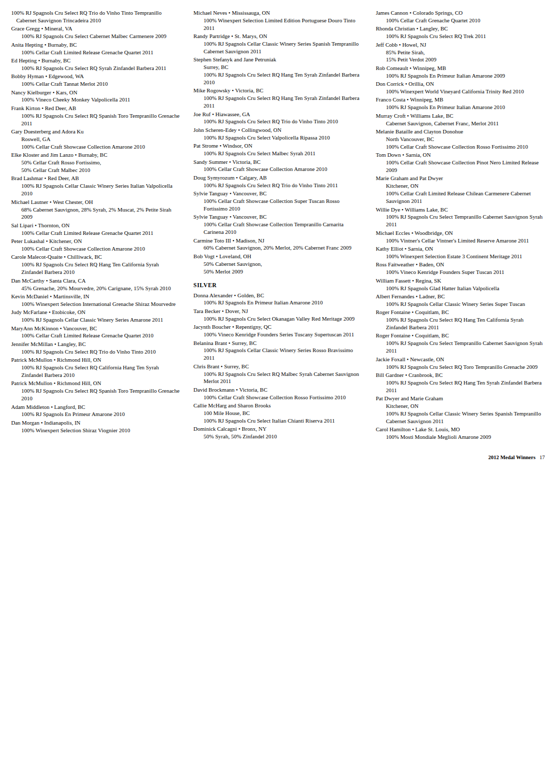100% RJ Spagnols Cru Select RQ Trio do Vinho Tinto Tempranillo Cabernet Sauvignon Trincadeira 2010
Grace Gregg • Mineral, VA100% RJ Spagnols Cru Select Cabernet Malbec Carmenere 2009
Anita Hepting • Burnaby, BC100% Cellar Craft Limited Release Grenache Quartet 2011
Ed Hepting • Burnaby, BC100% RJ Spagnols Cru Select RQ Syrah Zinfandel Barbera 2011
Bobby Hyman • Edgewood, WA100% Cellar Craft Tannat Merlot 2010
Nancy Kielburger • Kars, ON100% Vineco Cheeky Monkey Valpolicella 2011
Frank Kirton • Red Deer, AB100% RJ Spagnols Cru Select RQ Spanish Toro Tempranillo Grenache 2011
Gary Duesterberg and Adora KuRoswell, GA 100% Cellar Craft Showcase Collection Amarone 2010
Elke Kloster and Jim Lanzo • Burnaby, BC50% Cellar Craft Rosso Fortissimo, 50% Cellar Craft Malbec 2010
Brad Lashmar • Red Deer, AB100% RJ Spagnols Cellar Classic Winery Series Italian Valpolicella 2010
Michael Lautner • West Chester, OH68% Cabernet Sauvignon, 28% Syrah, 2% Muscat, 2% Petite Sirah 2009
Sal Lipari • Thornton, ON100% Cellar Craft Limited Release Grenache Quartet 2011
Peter Lukashal • Kitchener, ON100% Cellar Craft Showcase Collection Amarone 2010
Carole Malecot-Quaite • Chilliwack, BC100% RJ Spagnols Cru Select RQ Hang Ten California Syrah Zinfandel Barbera 2010
Dan McCarthy • Santa Clara, CA45% Grenache, 20% Mourvedre, 20% Carignane, 15% Syrah 2010
Kevin McDaniel • Martinsville, IN100% Winexpert Selection International Grenache Shiraz Mourvedre
Judy McFarlane • Etobicoke, ON100% RJ Spagnols Cellar Classic Winery Series Amarone 2011
MaryAnn McKinnon • Vancouver, BC100% Cellar Craft Limited Release Grenache Quartet 2010
Jennifer McMillan • Langley, BC100% RJ Spagnols Cru Select RQ Trio do Vinho Tinto 2010
Patrick McMullon • Richmond Hill, ON100% RJ Spagnols Cru Select RQ California Hang Ten Syrah Zinfandel Barbera 2010
Patrick McMullon • Richmond Hill, ON100% RJ Spagnols Cru Select RQ Spanish Toro Tempranillo Grenache 2010
Adam Middleton • Langford, BC100% RJ Spagnols En Primeur Amarone 2010
Dan Morgan • Indianapolis, IN100% Winexpert Selection Shiraz Viognier 2010
Michael Neves • Mississauga, ON100% Winexpert Selection Limited Edition Portuguese Douro Tinto 2011
Randy Partridge • St. Marys, ON100% RJ Spagnols Cellar Classic Winery Series Spanish Tempranillo Cabernet Sauvignon 2011
Stephen Stefanyk and Jane PetruniakSurrey, BC 100% RJ Spagnols Cru Select RQ Hang Ten Syrah Zinfandel Barbera 2010
Mike Rogowsky • Victoria, BC100% RJ Spagnols Cru Select RQ Hang Ten Syrah Zinfandel Barbera 2011
Joe Ruf • Hiawassee, GA100% RJ Spagnols Cru Select RQ Trio do Vinho Tinto 2010
John Scheren-Edey • Collingwood, ON100% RJ Spagnols Cru Select Valpolicella Ripassa 2010
Pat Strome • Windsor, ON100% RJ Spagnols Cru Select Malbec Syrah 2011
Sandy Summer • Victoria, BC100% Cellar Craft Showcase Collection Amarone 2010
Doug Symyrozum • Calgary, AB100% RJ Spagnols Cru Select RQ Trio do Vinho Tinto 2011
Sylvie Tanguay • Vancouver, BC100% Cellar Craft Showcase Collection Super Tuscan Rosso Fortissimo 2010
Sylvie Tanguay • Vancouver, BC100% Cellar Craft Showcase Collection Tempranillo Carnarita Carinena 2010
Carmine Toto III • Madison, NJ60% Cabernet Sauvignon, 20% Merlot, 20% Cabernet Franc 2009
Bob Vogt • Loveland, OH50% Cabernet Sauvignon, 50% Merlot 2009
Silver
Donna Alexander • Golden, BC100% RJ Spagnols En Primeur Italian Amarone 2010
Tara Becker • Dover, NJ100% RJ Spagnols Cru Select Okanagan Valley Red Meritage 2009
Jacynth Boucher • Repentigny, QC100% Vineco Kenridge Founders Series Tuscany Supertuscan 2011
Belanina Brant • Surrey, BC100% RJ Spagnols Cellar Classic Winery Series Rosso Bravissimo 2011
Chris Brant • Surrey, BC100% RJ Spagnols Cru Select RQ Malbec Syrah Cabernet Sauvignon Merlot 2011
David Brockmann • Victoria, BC100% Cellar Craft Showcase Collection Rosso Fortissimo 2010
Callie McHarg and Sharon Brooks100 Mile House, BC 100% RJ Spagnols Cru Select Italian Chianti Riserva 2011
Dominick Calcagni • Bronx, NY50% Syrah, 50% Zinfandel 2010
James Cannon • Colorado Springs, CO100% Cellar Craft Grenache Quartet 2010
Rhonda Christian • Langley, BC100% RJ Spagnols Cru Select RQ Trek 2011
Jeff Cobb • Howel, NJ85% Petite Sirah, 15% Petit Verdot 2009
Rob Comeault • Winnipeg, MB100% RJ Spagnols En Primeur Italian Amarone 2009
Don Corrick • Orillia, ON100% Winexpert World Vineyard California Trinity Red 2010
Franco Costa • Winnipeg, MB100% RJ Spagnols En Primeur Italian Amarone 2010
Murray Croft • Williams Lake, BCCabernet Sauvignon, Cabernet Franc, Merlot 2011
Melanie Bataille and Clayton DonohueNorth Vancouver, BC 100% Cellar Craft Showcase Collection Rosso Fortissimo 2010
Tom Down • Sarnia, ON100% Cellar Craft Showcase Collection Pinot Nero Limited Release 2009
Marie Graham and Pat DwyerKitchener, ON 100% Cellar Craft Limited Release Chilean Carmenere Cabernet Sauvignon 2011
Willie Dye • Williams Lake, BC100% RJ Spagnols Cru Select Tempranillo Cabernet Sauvignon Syrah 2011
Michael Eccles • Woodbridge, ON100% Vintner's Cellar Vintner's Limited Reserve Amarone 2011
Kathy Elliot • Sarnia, ON100% Winexpert Selection Estate 3 Continent Meritage 2011
Ross Faitweather • Baden, ON100% Vineco Kenridge Founders Super Tuscan 2011
William Fassett • Regina, SK100% RJ Spagnols Glad Hatter Italian Valpolicella
Albert Fernandes • Ladner, BC100% RJ Spagnols Cellar Classic Winery Series Super Tuscan
Roger Fontaine • Coquitlam, BC100% RJ Spagnols Cru Select RQ Hang Ten California Syrah Zinfandel Barbera 2011
Roger Fontaine • Coquitlam, BC100% RJ Spagnols Cru Select Tempranillo Cabernet Sauvignon Syrah 2011
Jackie Foxall • Newcastle, ON100% RJ Spagnols Cru Select RQ Toro Tempranillo Grenache 2009
Bill Gardner • Cranbrook, BC100% RJ Spagnols Cru Select RQ Hang Ten Syrah Zinfandel Barbera 2011
Pat Dwyer and Marie GrahamKitchener, ON 100% RJ Spagnols Cellar Classic Winery Series Spanish Tempranillo Cabernet Sauvignon 2011
Carol Hamilton • Lake St. Louis, MO100% Mosti Mondiale Meglioli Amarone 2009
2012 Medal Winners 17